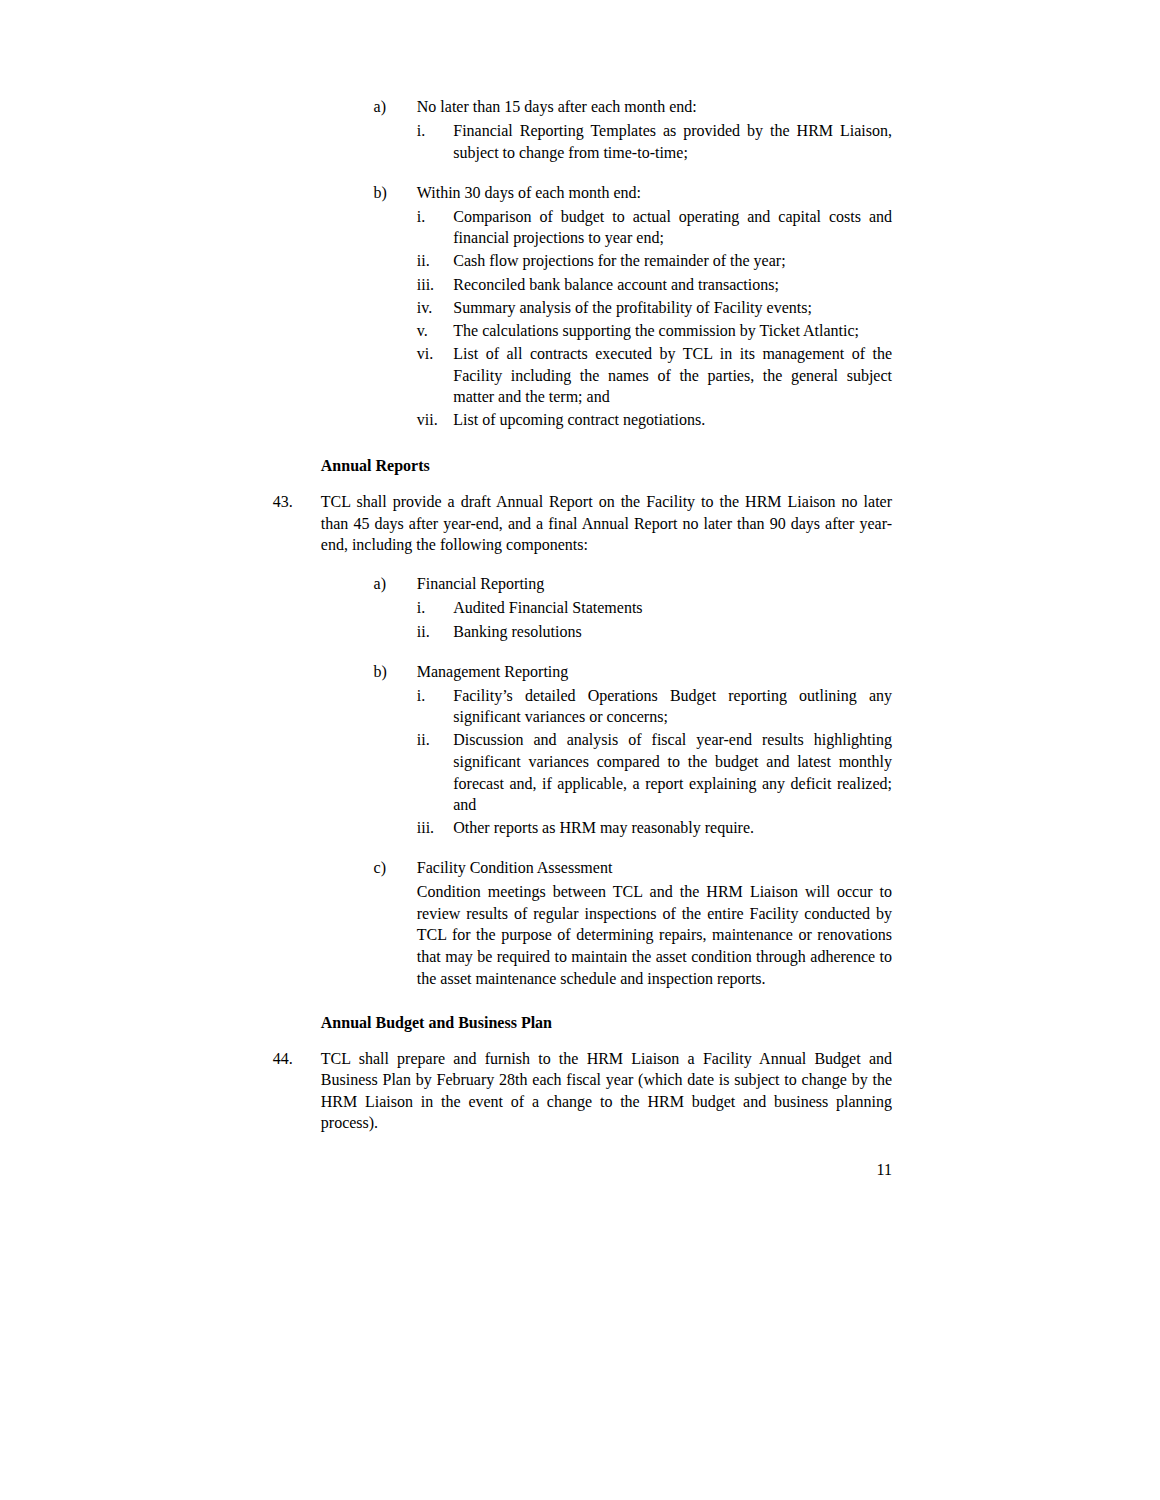a)
No later than 15 days after each month end:
i. Financial Reporting Templates as provided by the HRM Liaison, subject to change from time-to-time;
b)
Within 30 days of each month end:
i. Comparison of budget to actual operating and capital costs and financial projections to year end;
ii. Cash flow projections for the remainder of the year;
iii. Reconciled bank balance account and transactions;
iv. Summary analysis of the profitability of Facility events;
v. The calculations supporting the commission by Ticket Atlantic;
vi. List of all contracts executed by TCL in its management of the Facility including the names of the parties, the general subject matter and the term; and
vii. List of upcoming contract negotiations.
Annual Reports
43.
TCL shall provide a draft Annual Report on the Facility to the HRM Liaison no later than 45 days after year-end, and a final Annual Report no later than 90 days after year-end, including the following components:
a)
Financial Reporting
i. Audited Financial Statements
ii. Banking resolutions
b)
Management Reporting
i. Facility’s detailed Operations Budget reporting outlining any significant variances or concerns;
ii. Discussion and analysis of fiscal year-end results highlighting significant variances compared to the budget and latest monthly forecast and, if applicable, a report explaining any deficit realized; and
iii. Other reports as HRM may reasonably require.
c)
Facility Condition Assessment
Condition meetings between TCL and the HRM Liaison will occur to review results of regular inspections of the entire Facility conducted by TCL for the purpose of determining repairs, maintenance or renovations that may be required to maintain the asset condition through adherence to the asset maintenance schedule and inspection reports.
Annual Budget and Business Plan
44.
TCL shall prepare and furnish to the HRM Liaison a Facility Annual Budget and Business Plan by February 28th each fiscal year (which date is subject to change by the HRM Liaison in the event of a change to the HRM budget and business planning process).
11